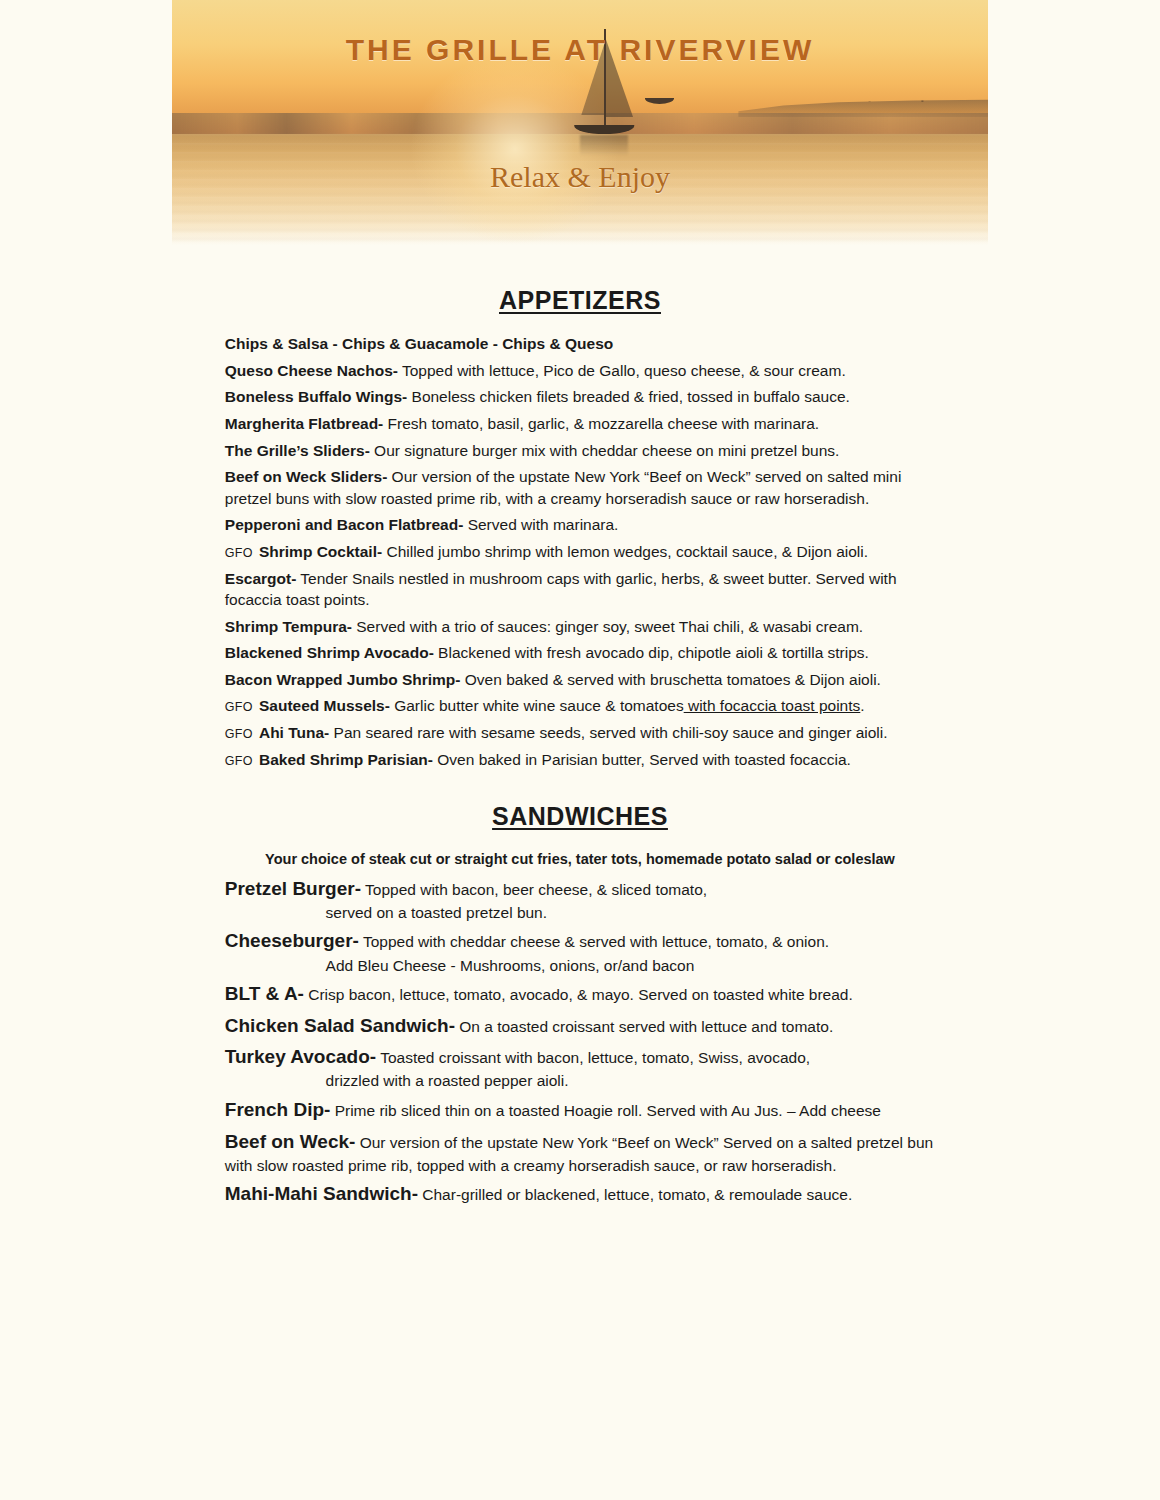THE GRILLE AT RIVERVIEW
Relax & Enjoy
APPETIZERS
Chips & Salsa - Chips & Guacamole - Chips & Queso
Queso Cheese Nachos- Topped with lettuce, Pico de Gallo, queso cheese, & sour cream.
Boneless Buffalo Wings- Boneless chicken filets breaded & fried, tossed in buffalo sauce.
Margherita Flatbread- Fresh tomato, basil, garlic, & mozzarella cheese with marinara.
The Grille’s Sliders- Our signature burger mix with cheddar cheese on mini pretzel buns.
Beef on Weck Sliders- Our version of the upstate New York “Beef on Weck” served on salted mini pretzel buns with slow roasted prime rib, with a creamy horseradish sauce or raw horseradish.
Pepperoni and Bacon Flatbread- Served with marinara.
GFO Shrimp Cocktail- Chilled jumbo shrimp with lemon wedges, cocktail sauce, & Dijon aioli.
Escargot- Tender Snails nestled in mushroom caps with garlic, herbs, & sweet butter. Served with focaccia toast points.
Shrimp Tempura- Served with a trio of sauces: ginger soy, sweet Thai chili, & wasabi cream.
Blackened Shrimp Avocado- Blackened with fresh avocado dip, chipotle aioli & tortilla strips.
Bacon Wrapped Jumbo Shrimp- Oven baked & served with bruschetta tomatoes & Dijon aioli.
GFO Sauteed Mussels- Garlic butter white wine sauce & tomatoes with focaccia toast points.
GFO Ahi Tuna- Pan seared rare with sesame seeds, served with chili-soy sauce and ginger aioli.
GFO Baked Shrimp Parisian- Oven baked in Parisian butter, Served with toasted focaccia.
SANDWICHES
Your choice of steak cut or straight cut fries, tater tots, homemade potato salad or coleslaw
Pretzel Burger- Topped with bacon, beer cheese, & sliced tomato, served on a toasted pretzel bun.
Cheeseburger- Topped with cheddar cheese & served with lettuce, tomato, & onion. Add Bleu Cheese - Mushrooms, onions, or/and bacon
BLT & A- Crisp bacon, lettuce, tomato, avocado, & mayo. Served on toasted white bread.
Chicken Salad Sandwich- On a toasted croissant served with lettuce and tomato.
Turkey Avocado- Toasted croissant with bacon, lettuce, tomato, Swiss, avocado, drizzled with a roasted pepper aioli.
French Dip- Prime rib sliced thin on a toasted Hoagie roll. Served with Au Jus. – Add cheese
Beef on Weck- Our version of the upstate New York “Beef on Weck” Served on a salted pretzel bun with slow roasted prime rib, topped with a creamy horseradish sauce, or raw horseradish.
Mahi-Mahi Sandwich- Char-grilled or blackened, lettuce, tomato, & remoulade sauce.